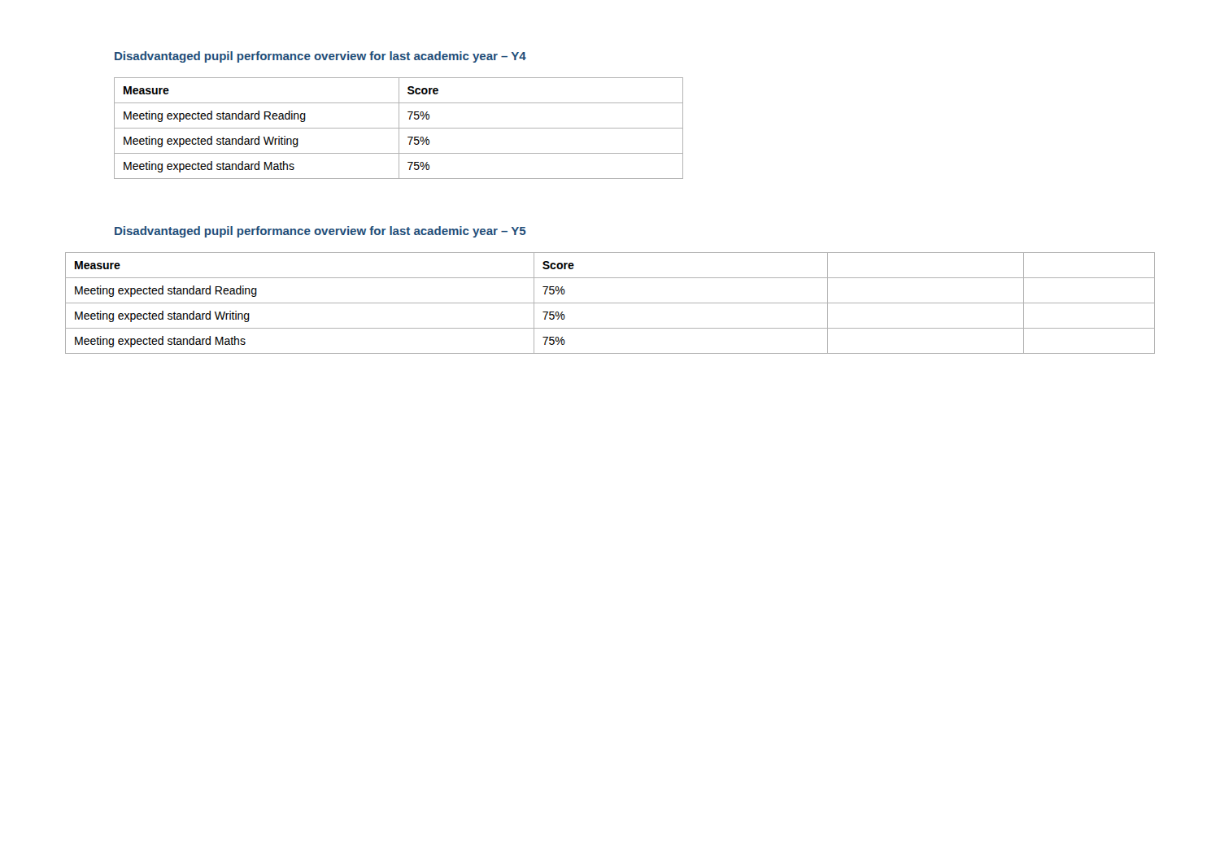Disadvantaged pupil performance overview for last academic year – Y4
| Measure | Score |
| --- | --- |
| Meeting expected standard Reading | 75% |
| Meeting expected standard Writing | 75% |
| Meeting expected standard Maths | 75% |
Disadvantaged pupil performance overview for last academic year – Y5
| Measure | Score | | |
| --- | --- | --- | --- |
| Meeting expected standard Reading | 75% | | |
| Meeting expected standard Writing | 75% | | |
| Meeting expected standard Maths | 75% | | |